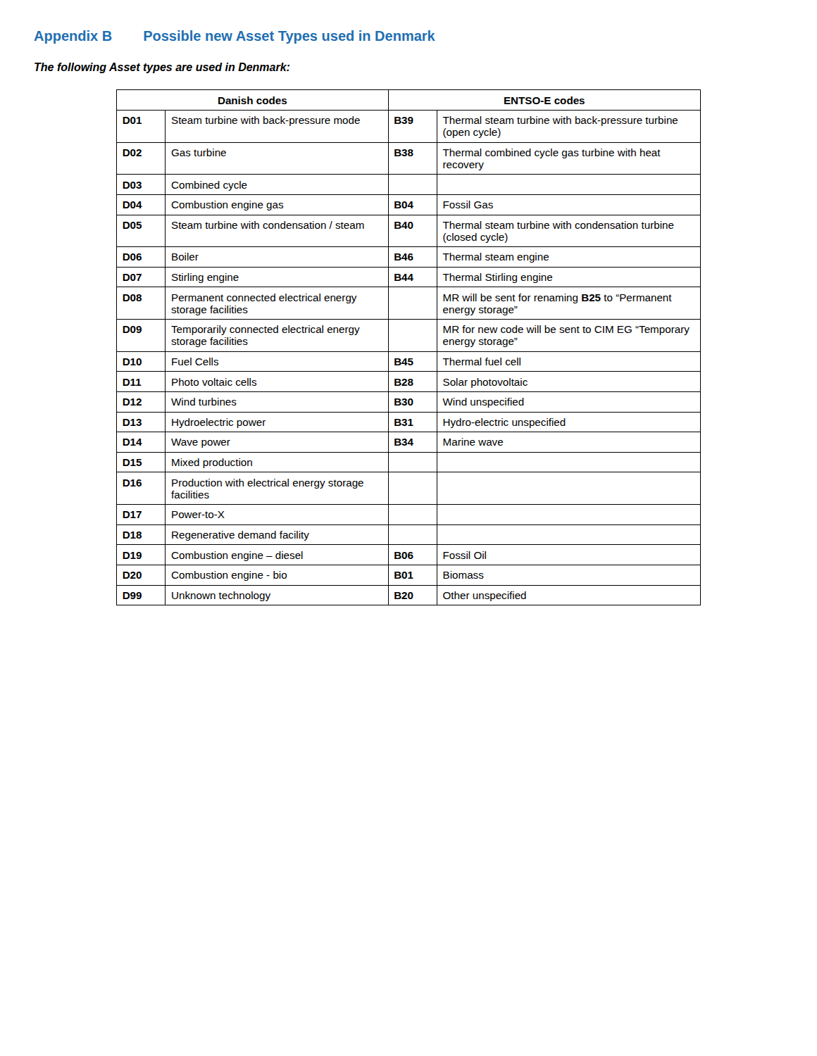Appendix BPossible new Asset Types used in Denmark
The following Asset types are used in Denmark:
Danish asset type codes mapped to ENTSO-E codes
| Danish codes | ENTSO-E codes |
| --- | --- |
| D01 | Steam turbine with back-pressure mode | B39 | Thermal steam turbine with back-pressure turbine (open cycle) |
| D02 | Gas turbine | B38 | Thermal combined cycle gas turbine with heat recovery |
| D03 | Combined cycle | | |
| D04 | Combustion engine gas | B04 | Fossil Gas |
| D05 | Steam turbine with condensation / steam | B40 | Thermal steam turbine with condensation turbine (closed cycle) |
| D06 | Boiler | B46 | Thermal steam engine |
| D07 | Stirling engine | B44 | Thermal Stirling engine |
| D08 | Permanent connected electrical energy storage facilities | | MR will be sent for renaming B25 to “Permanent energy storage” |
| D09 | Temporarily connected electrical energy storage facilities | | MR for new code will be sent to CIM EG “Temporary energy storage” |
| D10 | Fuel Cells | B45 | Thermal fuel cell |
| D11 | Photo voltaic cells | B28 | Solar photovoltaic |
| D12 | Wind turbines | B30 | Wind unspecified |
| D13 | Hydroelectric power | B31 | Hydro-electric unspecified |
| D14 | Wave power | B34 | Marine wave |
| D15 | Mixed production | | |
| D16 | Production with electrical energy storage facilities | | |
| D17 | Power-to-X | | |
| D18 | Regenerative demand facility | | |
| D19 | Combustion engine – diesel | B06 | Fossil Oil |
| D20 | Combustion engine - bio | B01 | Biomass |
| D99 | Unknown technology | B20 | Other unspecified |